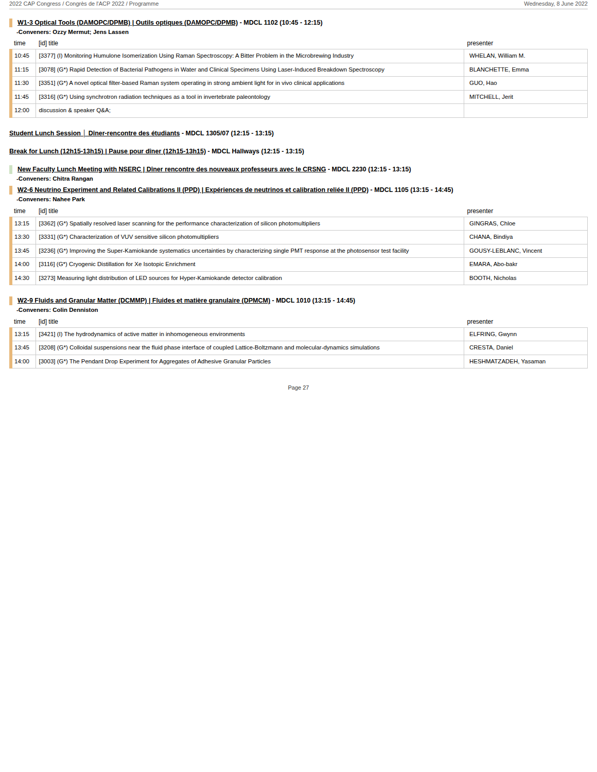2022 CAP Congress / Congrès de l'ACP 2022 / Programme
Wednesday, 8 June 2022
W1-3 Optical Tools (DAMOPC/DPMB) | Outils optiques (DAMOPC/DPMB) - MDCL 1102 (10:45 - 12:15)
-Conveners: Ozzy Mermut; Jens Lassen
| time | [id] title | presenter |
| --- | --- | --- |
| 10:45 | [3377] (I) Monitoring Humulone Isomerization Using Raman Spectroscopy: A Bitter Problem in the Microbrewing Industry | WHELAN, William M. |
| 11:15 | [3078] (G*) Rapid Detection of Bacterial Pathogens in Water and Clinical Specimens Using Laser-Induced Breakdown Spectroscopy | BLANCHETTE, Emma |
| 11:30 | [3351] (G*) A novel optical filter-based Raman system operating in strong ambient light for in vivo clinical applications | GUO, Hao |
| 11:45 | [3316] (G*) Using synchrotron radiation techniques as a tool in invertebrate paleontology | MITCHELL, Jerit |
| 12:00 | discussion & speaker Q&A; | |
Student Lunch Session │ Dîner-rencontre des étudiants - MDCL 1305/07 (12:15 - 13:15)
Break for Lunch (12h15-13h15) | Pause pour dîner (12h15-13h15) - MDCL Hallways (12:15 - 13:15)
New Faculty Lunch Meeting with NSERC | Dîner rencontre des nouveaux professeurs avec le CRSNG - MDCL 2230 (12:15 - 13:15)
-Conveners: Chitra Rangan
W2-6 Neutrino Experiment and Related Calibrations II (PPD) | Expériences de neutrinos et calibration reliée II (PPD) - MDCL 1105 (13:15 - 14:45)
-Conveners: Nahee Park
| time | [id] title | presenter |
| --- | --- | --- |
| 13:15 | [3362] (G*) Spatially resolved laser scanning for the performance characterization of silicon photomultipliers | GINGRAS, Chloe |
| 13:30 | [3331] (G*) Characterization of VUV sensitive silicon photomultipliers | CHANA, Bindiya |
| 13:45 | [3236] (G*) Improving the Super-Kamiokande systematics uncertainties by characterizing single PMT response at the photosensor test facility | GOUSY-LEBLANC, Vincent |
| 14:00 | [3116] (G*) Cryogenic Distillation for Xe Isotopic Enrichment | EMARA, Abo-bakr |
| 14:30 | [3273] Measuring light distribution of LED sources for Hyper-Kamiokande detector calibration | BOOTH, Nicholas |
W2-9 Fluids and Granular Matter (DCMMP) | Fluides et matière granulaire (DPMCM) - MDCL 1010 (13:15 - 14:45)
-Conveners: Colin Denniston
| time | [id] title | presenter |
| --- | --- | --- |
| 13:15 | [3421] (I) The hydrodynamics of active matter in inhomogeneous environments | ELFRING, Gwynn |
| 13:45 | [3208] (G*) Colloidal suspensions near the fluid phase interface of coupled Lattice-Boltzmann and molecular-dynamics simulations | CRESTA, Daniel |
| 14:00 | [3003] (G*) The Pendant Drop Experiment for Aggregates of Adhesive Granular Particles | HESHMATZADEH, Yasaman |
Page 27